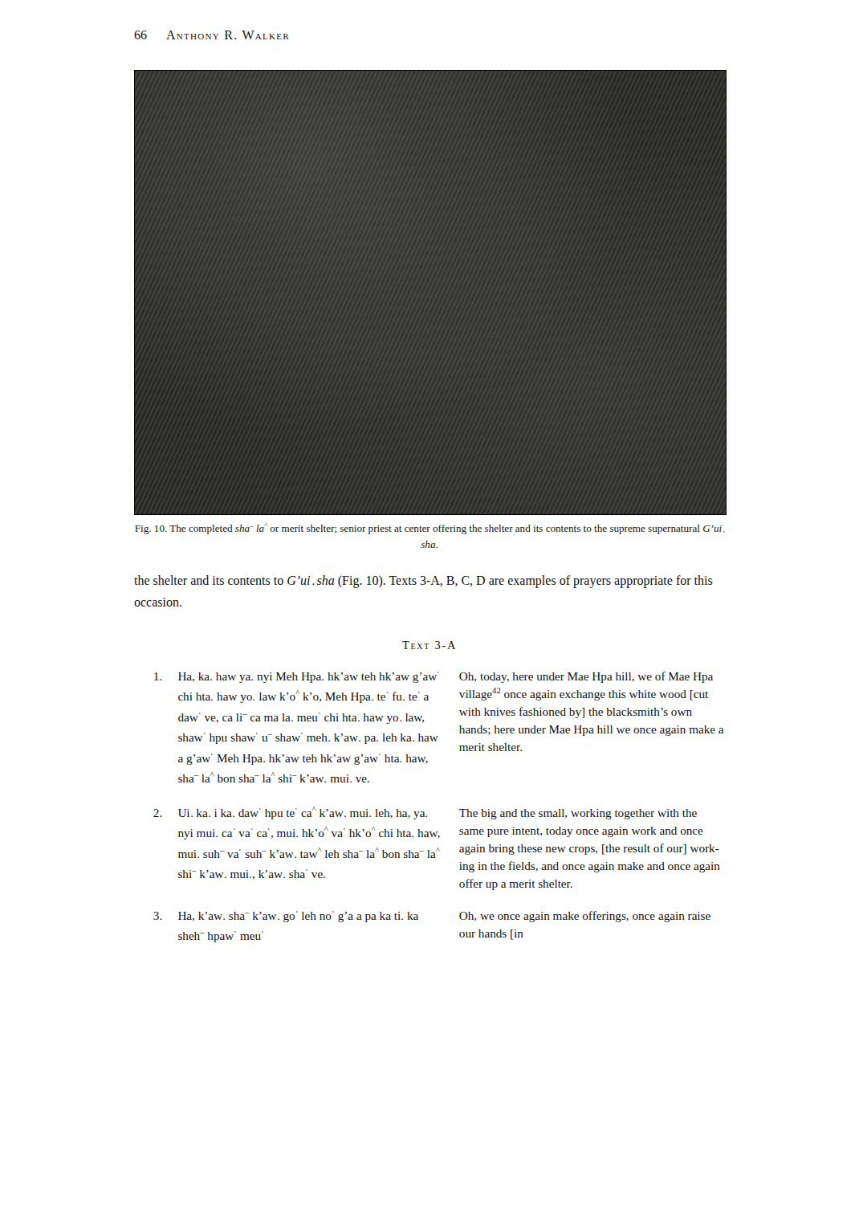66 Anthony R. Walker
Fig. 10. The completed sha– la^ or merit shelter; senior priest at center offering the shelter and its contents to the supreme supernatural G’ui‧ sha.
the shelter and its contents to G’ui‧ sha (Fig. 10). Texts 3-A, B, C, D are examples of prayers appropriate for this occasion.
Text 3-A
Ha, ka‧ haw ya‧ nyi Meh Hpa‧ hk’aw teh hk’aw g’aw‧ chi hta‧ haw yo‧ law k’o^ k’o, Meh Hpa‧ te‧ fu‧ te‧ a daw‧ ve, ca li– ca ma la‧ meu‧ chi hta‧ haw yo‧ law, shaw‧ hpu shaw‧ u– shaw‧ meh‧ k’aw‧ pa‧ leh ka‧ haw a g’aw‧ Meh Hpa‧ hk’aw teh hk’aw g’aw‧ hta‧ haw, sha– la^ bon sha– la^ shi– k’aw‧ mui‧ ve.
1. Oh, today, here under Mae Hpa hill, we of Mae Hpa village42 once again exchange this white wood [cut with knives fashioned by] the black​smith’s own hands; here under Mae Hpa hill we once again make a merit shelter.
Ui‧ ka‧ i ka‧ daw‧ hpu te‧ ca^ k’aw‧ mui‧ leh, ha, ya‧ nyi mui‧ ca‧ va‧ ca‧, mui‧ hk’o^ va‧ hk’o^ chi hta‧ haw, mui‧ suh– va‧ suh– k’aw‧ taw^ leh sha– la^ bon sha– la^ shi– k’aw‧ mui‧, k’aw‧ sha‧ ve.
2. The big and the small, working to​gether with the same pure intent, today once again work and once again bring these new crops, [the result of our] working in the fields, and once again make and once again offer up a merit shelter.
Ha, k’aw‧ sha– k’aw‧ go‧ leh no‧ g’a a pa ka ti‧ ka sheh– hpaw‧ meu‧
3. Oh, we once again make offerings, once again raise our hands [in